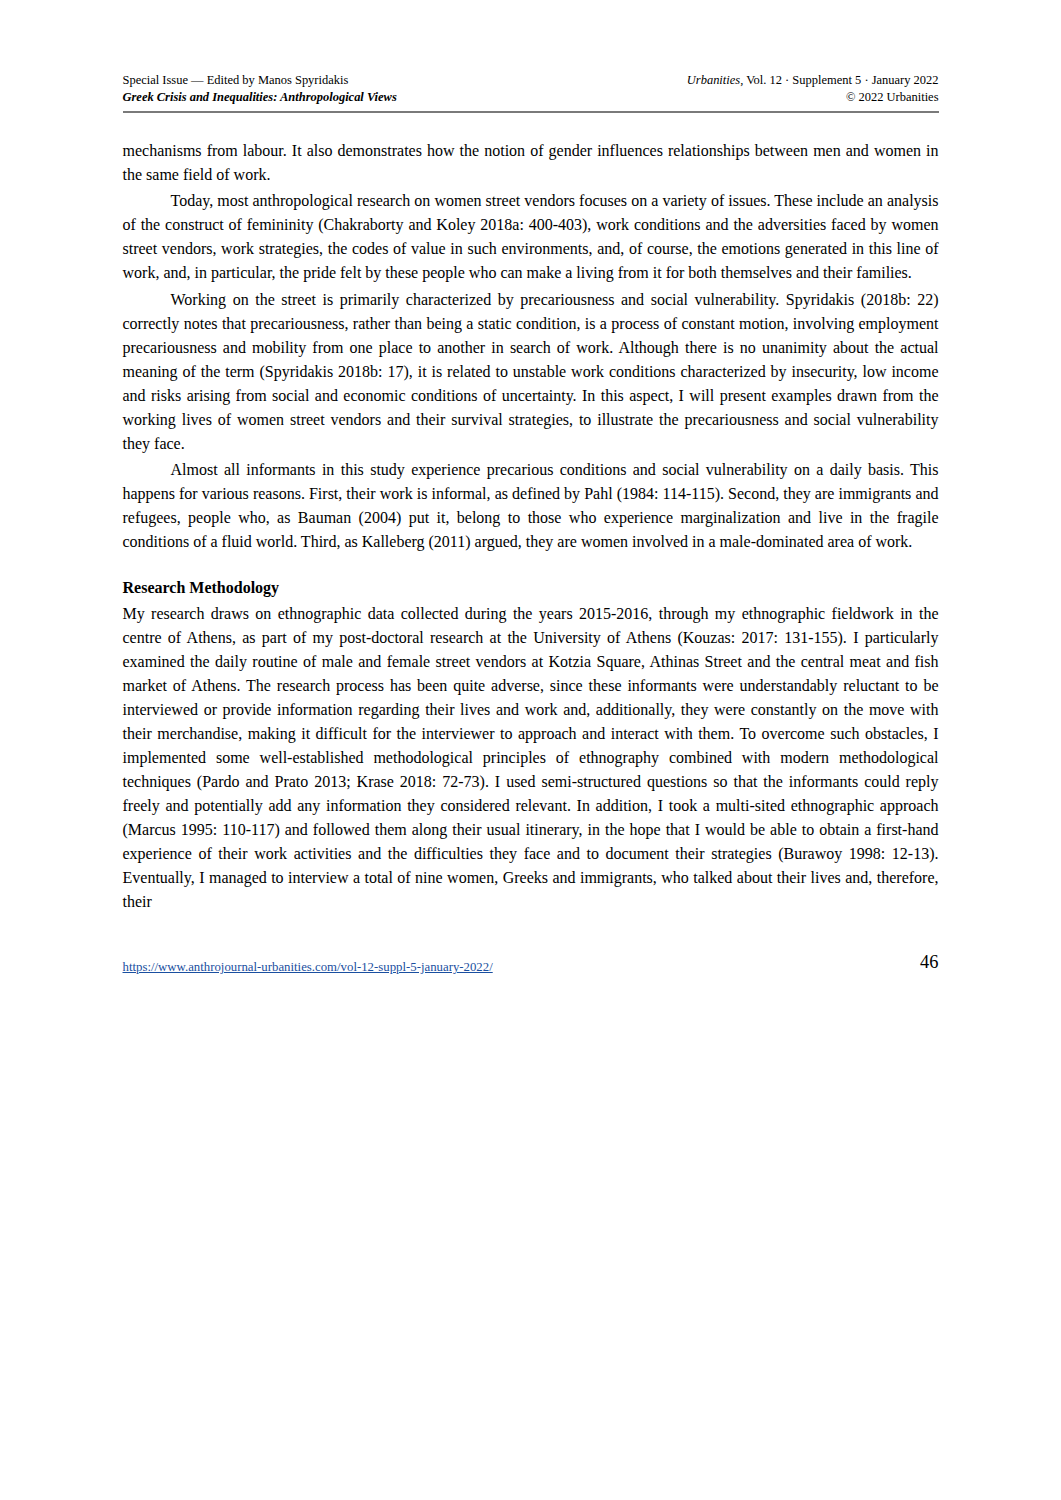Special Issue — Edited by Manos Spyridakis
Urbanities, Vol. 12 · Supplement 5 · January 2022
Greek Crisis and Inequalities: Anthropological Views
© 2022 Urbanities
mechanisms from labour. It also demonstrates how the notion of gender influences relationships between men and women in the same field of work.
Today, most anthropological research on women street vendors focuses on a variety of issues. These include an analysis of the construct of femininity (Chakraborty and Koley 2018a: 400-403), work conditions and the adversities faced by women street vendors, work strategies, the codes of value in such environments, and, of course, the emotions generated in this line of work, and, in particular, the pride felt by these people who can make a living from it for both themselves and their families.
Working on the street is primarily characterized by precariousness and social vulnerability. Spyridakis (2018b: 22) correctly notes that precariousness, rather than being a static condition, is a process of constant motion, involving employment precariousness and mobility from one place to another in search of work. Although there is no unanimity about the actual meaning of the term (Spyridakis 2018b: 17), it is related to unstable work conditions characterized by insecurity, low income and risks arising from social and economic conditions of uncertainty. In this aspect, I will present examples drawn from the working lives of women street vendors and their survival strategies, to illustrate the precariousness and social vulnerability they face.
Almost all informants in this study experience precarious conditions and social vulnerability on a daily basis. This happens for various reasons. First, their work is informal, as defined by Pahl (1984: 114-115). Second, they are immigrants and refugees, people who, as Bauman (2004) put it, belong to those who experience marginalization and live in the fragile conditions of a fluid world. Third, as Kalleberg (2011) argued, they are women involved in a male-dominated area of work.
Research Methodology
My research draws on ethnographic data collected during the years 2015-2016, through my ethnographic fieldwork in the centre of Athens, as part of my post-doctoral research at the University of Athens (Kouzas: 2017: 131-155). I particularly examined the daily routine of male and female street vendors at Kotzia Square, Athinas Street and the central meat and fish market of Athens. The research process has been quite adverse, since these informants were understandably reluctant to be interviewed or provide information regarding their lives and work and, additionally, they were constantly on the move with their merchandise, making it difficult for the interviewer to approach and interact with them. To overcome such obstacles, I implemented some well-established methodological principles of ethnography combined with modern methodological techniques (Pardo and Prato 2013; Krase 2018: 72-73). I used semi-structured questions so that the informants could reply freely and potentially add any information they considered relevant. In addition, I took a multi-sited ethnographic approach (Marcus 1995: 110-117) and followed them along their usual itinerary, in the hope that I would be able to obtain a first-hand experience of their work activities and the difficulties they face and to document their strategies (Burawoy 1998: 12-13). Eventually, I managed to interview a total of nine women, Greeks and immigrants, who talked about their lives and, therefore, their
https://www.anthrojournal-urbanities.com/vol-12-suppl-5-january-2022/
46